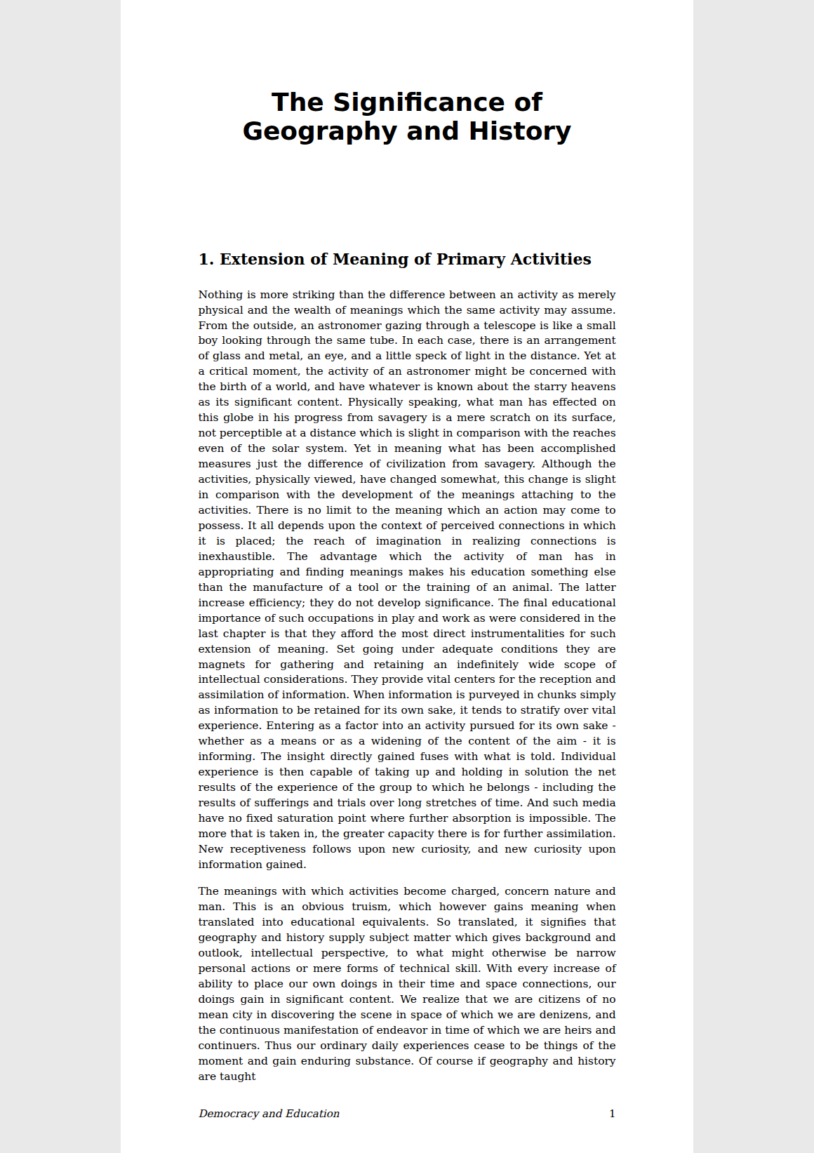The Significance of Geography and History
1. Extension of Meaning of Primary Activities
Nothing is more striking than the difference between an activity as merely physical and the wealth of meanings which the same activity may assume. From the outside, an astronomer gazing through a telescope is like a small boy looking through the same tube. In each case, there is an arrangement of glass and metal, an eye, and a little speck of light in the distance. Yet at a critical moment, the activity of an astronomer might be concerned with the birth of a world, and have whatever is known about the starry heavens as its significant content. Physically speaking, what man has effected on this globe in his progress from savagery is a mere scratch on its surface, not perceptible at a distance which is slight in comparison with the reaches even of the solar system. Yet in meaning what has been accomplished measures just the difference of civilization from savagery. Although the activities, physically viewed, have changed somewhat, this change is slight in comparison with the development of the meanings attaching to the activities. There is no limit to the meaning which an action may come to possess. It all depends upon the context of perceived connections in which it is placed; the reach of imagination in realizing connections is inexhaustible. The advantage which the activity of man has in appropriating and finding meanings makes his education something else than the manufacture of a tool or the training of an animal. The latter increase efficiency; they do not develop significance. The final educational importance of such occupations in play and work as were considered in the last chapter is that they afford the most direct instrumentalities for such extension of meaning. Set going under adequate conditions they are magnets for gathering and retaining an indefinitely wide scope of intellectual considerations. They provide vital centers for the reception and assimilation of information. When information is purveyed in chunks simply as information to be retained for its own sake, it tends to stratify over vital experience. Entering as a factor into an activity pursued for its own sake - whether as a means or as a widening of the content of the aim - it is informing. The insight directly gained fuses with what is told. Individual experience is then capable of taking up and holding in solution the net results of the experience of the group to which he belongs - including the results of sufferings and trials over long stretches of time. And such media have no fixed saturation point where further absorption is impossible. The more that is taken in, the greater capacity there is for further assimilation. New receptiveness follows upon new curiosity, and new curiosity upon information gained.
The meanings with which activities become charged, concern nature and man. This is an obvious truism, which however gains meaning when translated into educational equivalents. So translated, it signifies that geography and history supply subject matter which gives background and outlook, intellectual perspective, to what might otherwise be narrow personal actions or mere forms of technical skill. With every increase of ability to place our own doings in their time and space connections, our doings gain in significant content. We realize that we are citizens of no mean city in discovering the scene in space of which we are denizens, and the continuous manifestation of endeavor in time of which we are heirs and continuers. Thus our ordinary daily experiences cease to be things of the moment and gain enduring substance. Of course if geography and history are taught
Democracy and Education 1